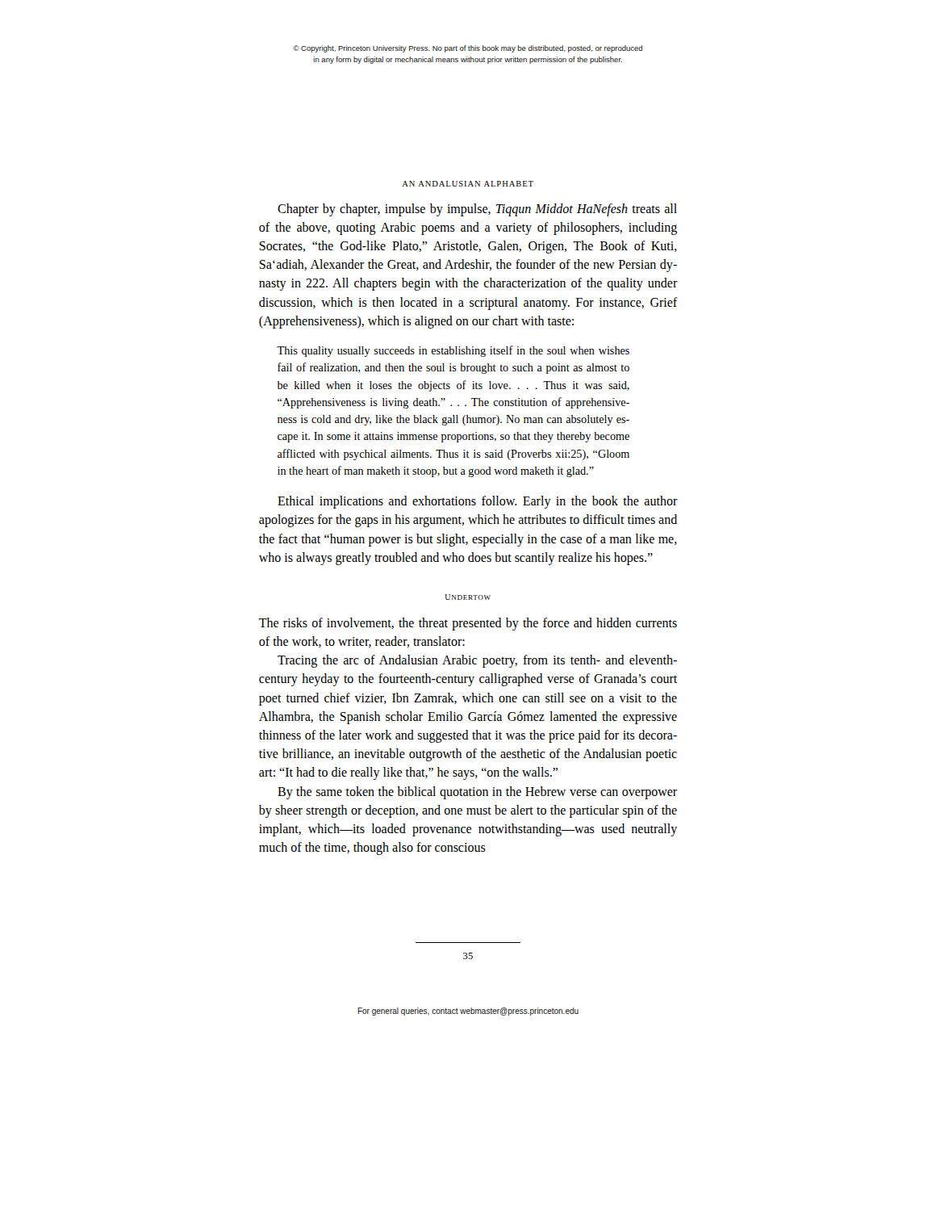© Copyright, Princeton University Press. No part of this book may be distributed, posted, or reproduced in any form by digital or mechanical means without prior written permission of the publisher.
An Andalusian Alphabet
Chapter by chapter, impulse by impulse, Tiqqun Middot HaNefesh treats all of the above, quoting Arabic poems and a variety of philosophers, including Socrates, “the God-like Plato,” Aristotle, Galen, Origen, The Book of Kuti, Sa‘adiah, Alexander the Great, and Ardeshir, the founder of the new Persian dynasty in 222. All chapters begin with the characterization of the quality under discussion, which is then located in a scriptural anatomy. For instance, Grief (Apprehensiveness), which is aligned on our chart with taste:
This quality usually succeeds in establishing itself in the soul when wishes fail of realization, and then the soul is brought to such a point as almost to be killed when it loses the objects of its love. . . . Thus it was said, “Apprehensiveness is living death.” . . . The constitution of apprehensiveness is cold and dry, like the black gall (humor). No man can absolutely escape it. In some it attains immense proportions, so that they thereby become afflicted with psychical ailments. Thus it is said (Proverbs xii:25), “Gloom in the heart of man maketh it stoop, but a good word maketh it glad.”
Ethical implications and exhortations follow. Early in the book the author apologizes for the gaps in his argument, which he attributes to difficult times and the fact that “human power is but slight, especially in the case of a man like me, who is always greatly troubled and who does but scantily realize his hopes.”
Undertow
The risks of involvement, the threat presented by the force and hidden currents of the work, to writer, reader, translator:
Tracing the arc of Andalusian Arabic poetry, from its tenth- and eleventh-century heyday to the fourteenth-century calligraphed verse of Granada’s court poet turned chief vizier, Ibn Zamrak, which one can still see on a visit to the Alhambra, the Spanish scholar Emilio García Gómez lamented the expressive thinness of the later work and suggested that it was the price paid for its decorative brilliance, an inevitable outgrowth of the aesthetic of the Andalusian poetic art: “It had to die really like that,” he says, “on the walls.”
By the same token the biblical quotation in the Hebrew verse can overpower by sheer strength or deception, and one must be alert to the particular spin of the implant, which—its loaded provenance notwithstanding—was used neutrally much of the time, though also for conscious
35
For general queries, contact webmaster@press.princeton.edu